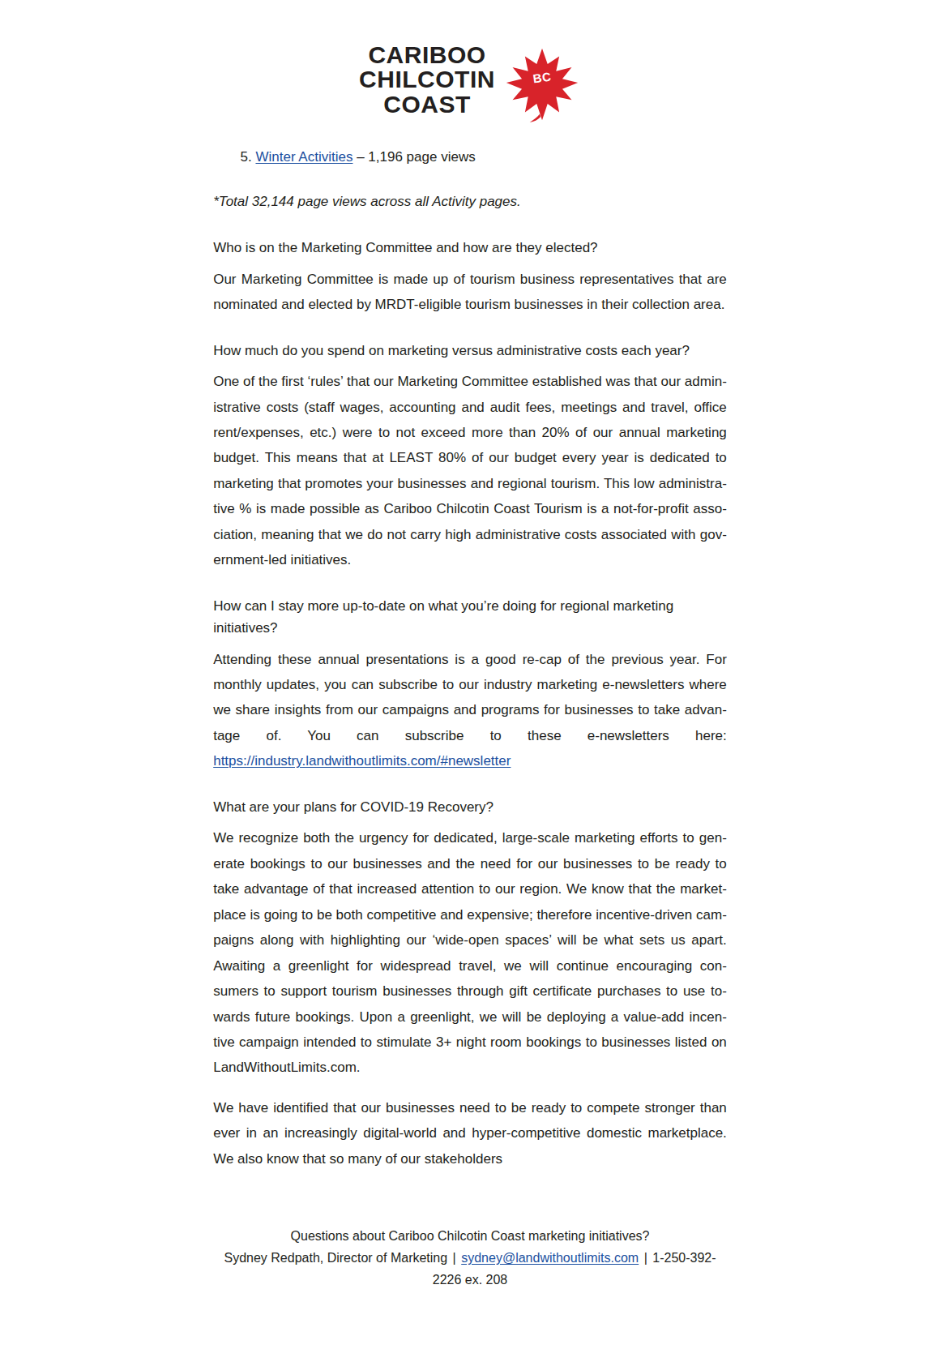Cariboo Chilcotin Coast
BC
Winter Activities – 1,196 page views
*Total 32,144 page views across all Activity pages.
Who is on the Marketing Committee and how are they elected?
Our Marketing Committee is made up of tourism business representatives that are nominated and elected by MRDT-eligible tourism businesses in their collection area.
How much do you spend on marketing versus administrative costs each year?
One of the first ‘rules’ that our Marketing Committee established was that our administrative costs (staff wages, accounting and audit fees, meetings and travel, office rent/expenses, etc.) were to not exceed more than 20% of our annual marketing budget. This means that at LEAST 80% of our budget every year is dedicated to marketing that promotes your businesses and regional tourism. This low administrative % is made possible as Cariboo Chilcotin Coast Tourism is a not-for-profit association, meaning that we do not carry high administrative costs associated with government-led initiatives.
How can I stay more up-to-date on what you’re doing for regional marketing initiatives?
Attending these annual presentations is a good re-cap of the previous year. For monthly updates, you can subscribe to our industry marketing e-newsletters where we share insights from our campaigns and programs for businesses to take advantage of. You can subscribe to these e-newsletters here: https://industry.landwithoutlimits.com/#newsletter
What are your plans for COVID-19 Recovery?
We recognize both the urgency for dedicated, large-scale marketing efforts to generate bookings to our businesses and the need for our businesses to be ready to take advantage of that increased attention to our region. We know that the marketplace is going to be both competitive and expensive; therefore incentive-driven campaigns along with highlighting our ‘wide-open spaces’ will be what sets us apart. Awaiting a greenlight for widespread travel, we will continue encouraging consumers to support tourism businesses through gift certificate purchases to use towards future bookings. Upon a greenlight, we will be deploying a value-add incentive campaign intended to stimulate 3+ night room bookings to businesses listed on LandWithoutLimits.com.
We have identified that our businesses need to be ready to compete stronger than ever in an increasingly digital-world and hyper-competitive domestic marketplace. We also know that so many of our stakeholders
Questions about Cariboo Chilcotin Coast marketing initiatives?
Sydney Redpath, Director of Marketing | sydney@landwithoutlimits.com | 1-250-392-2226 ex. 208